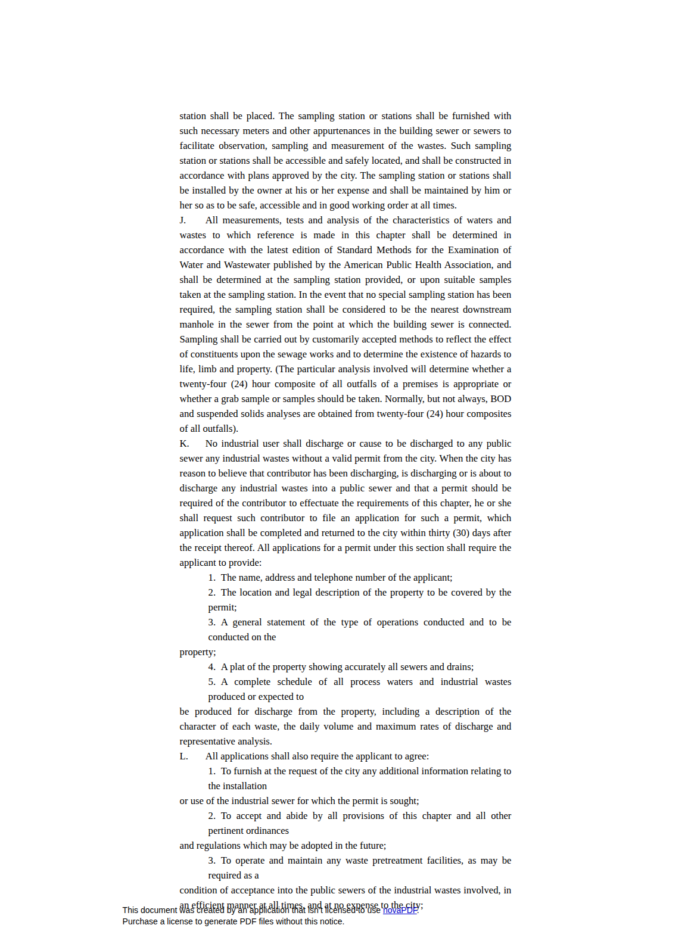station shall be placed. The sampling station or stations shall be furnished with such necessary meters and other appurtenances in the building sewer or sewers to facilitate observation, sampling and measurement of the wastes. Such sampling station or stations shall be accessible and safely located, and shall be constructed in accordance with plans approved by the city. The sampling station or stations shall be installed by the owner at his or her expense and shall be maintained by him or her so as to be safe, accessible and in good working order at all times.
J. All measurements, tests and analysis of the characteristics of waters and wastes to which reference is made in this chapter shall be determined in accordance with the latest edition of Standard Methods for the Examination of Water and Wastewater published by the American Public Health Association, and shall be determined at the sampling station provided, or upon suitable samples taken at the sampling station. In the event that no special sampling station has been required, the sampling station shall be considered to be the nearest downstream manhole in the sewer from the point at which the building sewer is connected. Sampling shall be carried out by customarily accepted methods to reflect the effect of constituents upon the sewage works and to determine the existence of hazards to life, limb and property. (The particular analysis involved will determine whether a twenty-four (24) hour composite of all outfalls of a premises is appropriate or whether a grab sample or samples should be taken. Normally, but not always, BOD and suspended solids analyses are obtained from twenty-four (24) hour composites of all outfalls).
K. No industrial user shall discharge or cause to be discharged to any public sewer any industrial wastes without a valid permit from the city. When the city has reason to believe that contributor has been discharging, is discharging or is about to discharge any industrial wastes into a public sewer and that a permit should be required of the contributor to effectuate the requirements of this chapter, he or she shall request such contributor to file an application for such a permit, which application shall be completed and returned to the city within thirty (30) days after the receipt thereof. All applications for a permit under this section shall require the applicant to provide:
1. The name, address and telephone number of the applicant;
2. The location and legal description of the property to be covered by the permit;
3. A general statement of the type of operations conducted and to be conducted on the
property;
4. A plat of the property showing accurately all sewers and drains;
5. A complete schedule of all process waters and industrial wastes produced or expected to
be produced for discharge from the property, including a description of the character of each waste, the daily volume and maximum rates of discharge and representative analysis.
L. All applications shall also require the applicant to agree:
1. To furnish at the request of the city any additional information relating to the installation
or use of the industrial sewer for which the permit is sought;
2. To accept and abide by all provisions of this chapter and all other pertinent ordinances
and regulations which may be adopted in the future;
3. To operate and maintain any waste pretreatment facilities, as may be required as a
condition of acceptance into the public sewers of the industrial wastes involved, in an efficient manner at all times, and at no expense to the city;
This document was created by an application that isn’t licensed to use novaPDF.
Purchase a license to generate PDF files without this notice.